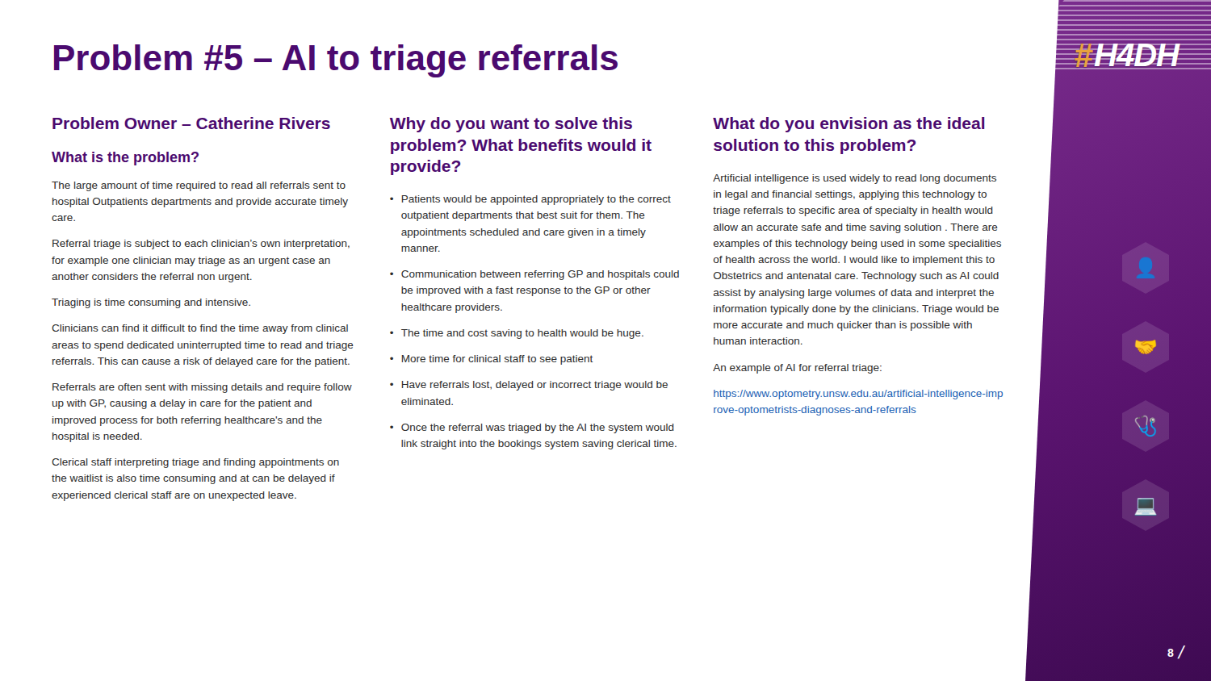#H4DH
👤
🤝
🩺
💻
Problem #5 – AI to triage referrals
Problem Owner – Catherine Rivers
What is the problem?
The large amount of time required to read all referrals sent to hospital Outpatients departments and provide accurate timely care.
Referral triage is subject to each clinician’s own interpretation, for example one clinician may triage as an urgent case an another considers the referral non urgent.
Triaging is time consuming and intensive.
Clinicians can find it difficult to find the time away from clinical areas to spend dedicated uninterrupted time to read and triage referrals. This can cause a risk of delayed care for the patient.
Referrals are often sent with missing details and require follow up with GP, causing a delay in care for the patient and improved process for both referring healthcare's and the hospital is needed.
Clerical staff interpreting triage and finding appointments on the waitlist is also time consuming and at can be delayed if experienced clerical staff are on unexpected leave.
Why do you want to solve this problem? What benefits would it provide?
Patients would be appointed appropriately to the correct outpatient departments that best suit for them. The appointments scheduled and care given in a timely manner.
Communication between referring GP and hospitals could be improved with a fast response to the GP or other healthcare providers.
The time and cost saving to health would be huge.
More time for clinical staff to see patient
Have referrals lost, delayed or incorrect triage would be eliminated.
Once the referral was triaged by the AI the system would link straight into the bookings system saving clerical time.
What do you envision as the ideal solution to this problem?
Artificial intelligence is used widely to read long documents in legal and financial settings, applying this technology to triage referrals to specific area of specialty in health would allow an accurate safe and time saving solution . There are examples of this technology being used in some specialities of health across the world. I would like to implement this to Obstetrics and antenatal care. Technology such as AI could assist by analysing large volumes of data and interpret the information typically done by the clinicians. Triage would be more accurate and much quicker than is possible with human interaction.
An example of AI for referral triage:
https://www.optometry.unsw.edu.au/artificial-intelligence-improve-optometrists-diagnoses-and-referrals
8/